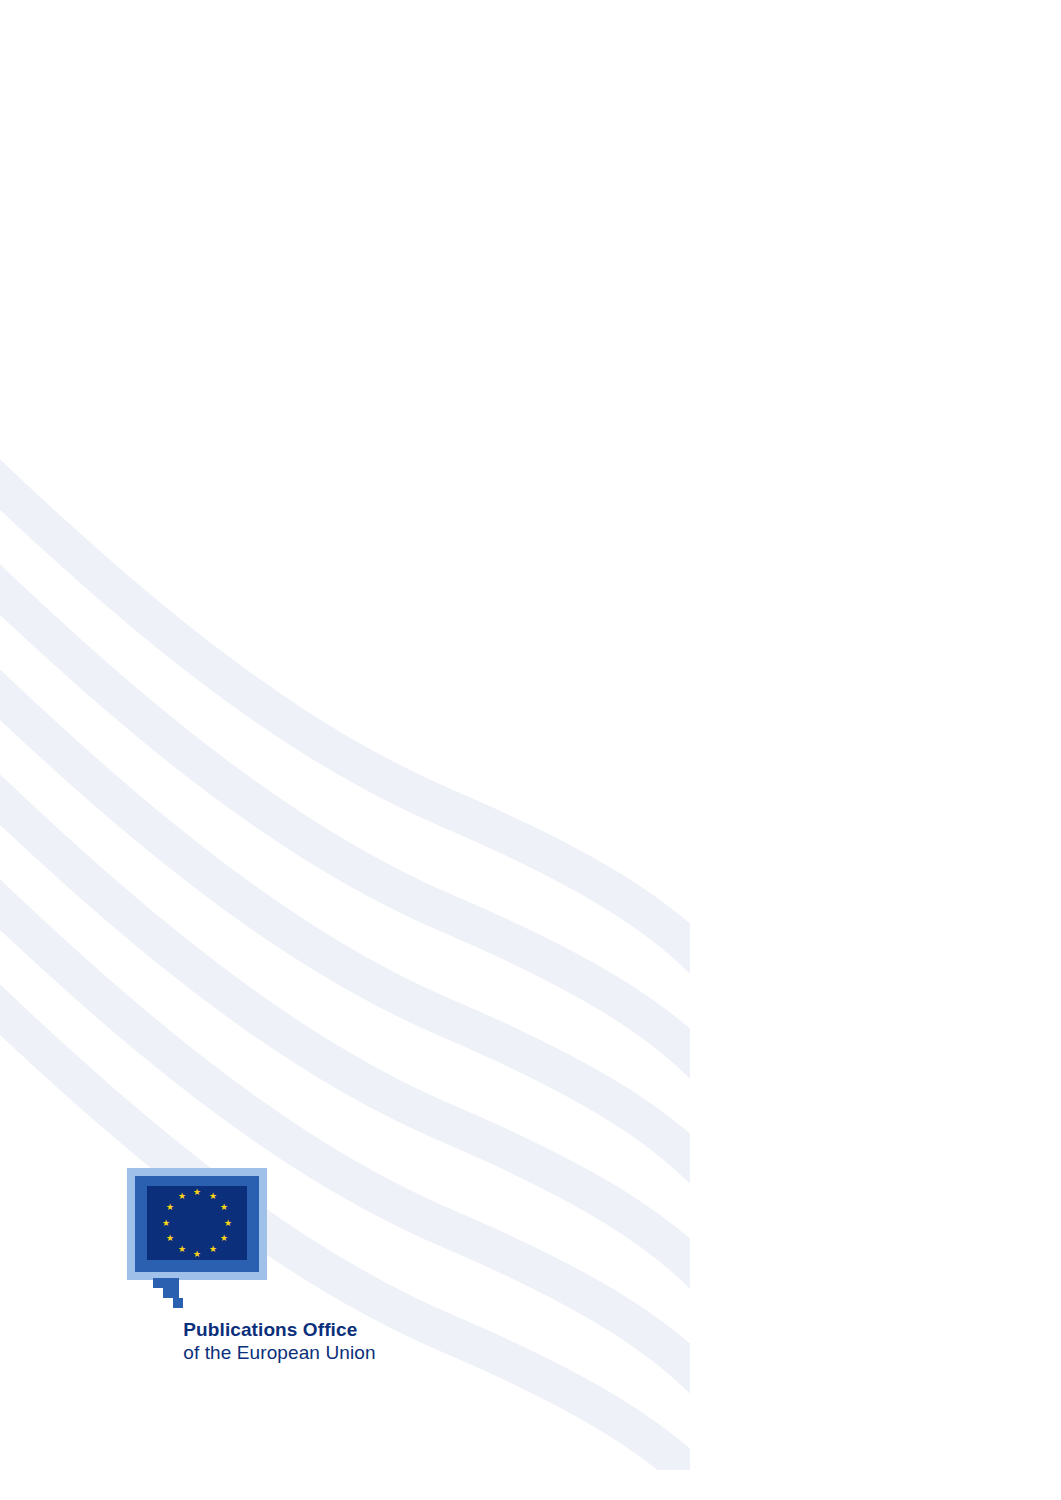Publications Office of the European Union